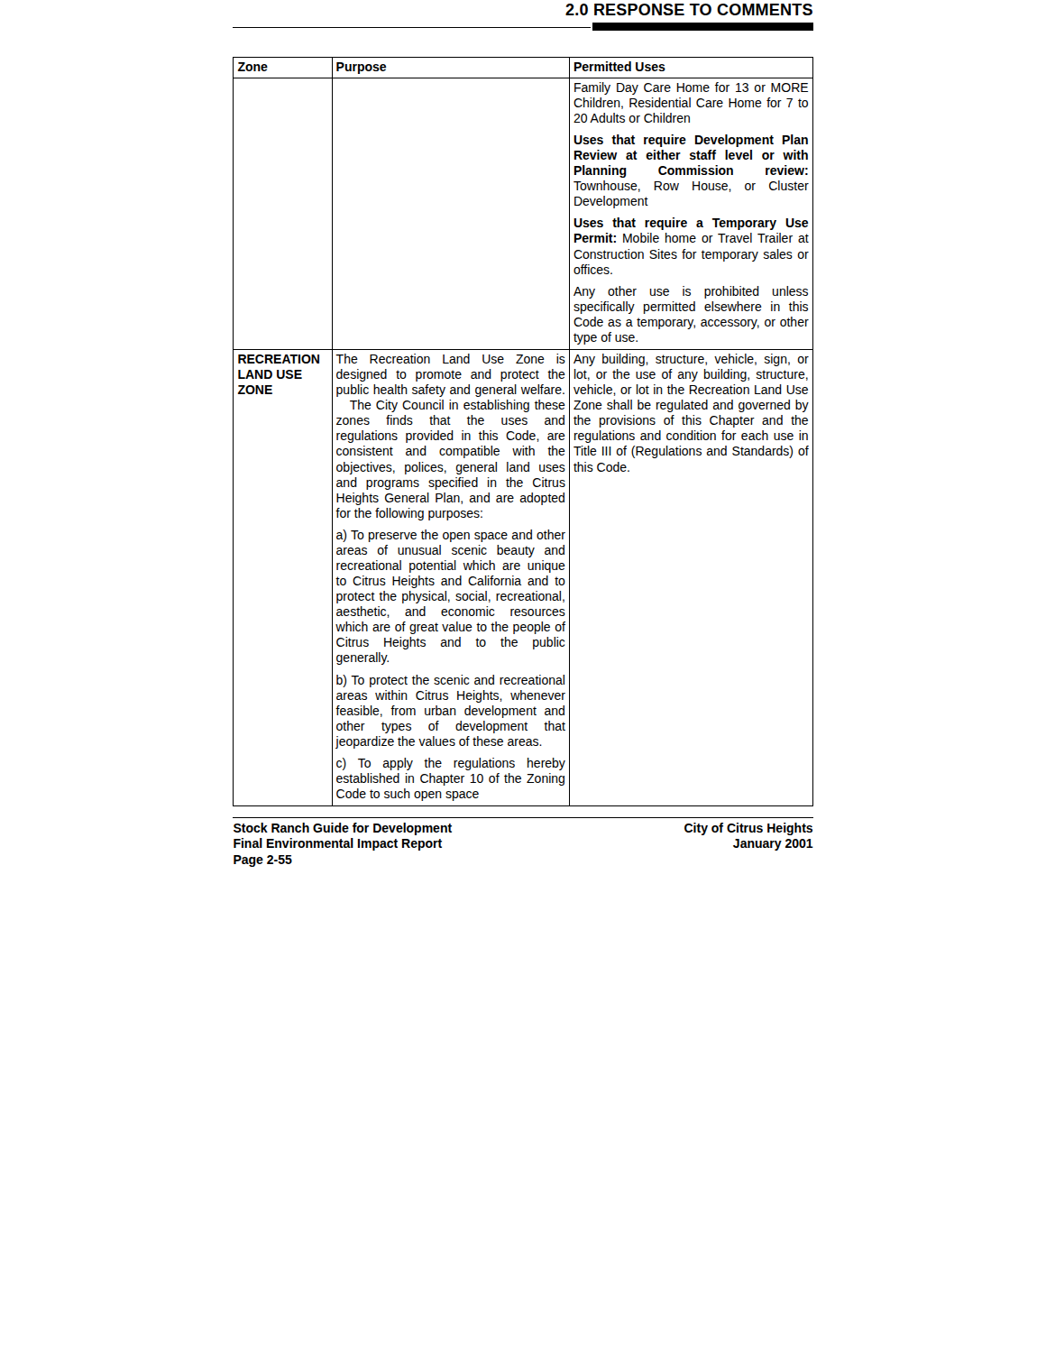2.0 RESPONSE TO COMMENTS
| Zone | Purpose | Permitted Uses |
| --- | --- | --- |
| | | Family Day Care Home for 13 or MORE Children, Residential Care Home for 7 to 20 Adults or Children Uses that require Development Plan Review at either staff level or with Planning Commission review: Townhouse, Row House, or Cluster Development Uses that require a Temporary Use Permit: Mobile home or Travel Trailer at Construction Sites for temporary sales or offices. Any other use is prohibited unless specifically permitted elsewhere in this Code as a temporary, accessory, or other type of use. |
| Recreation Land Use Zone | The Recreation Land Use Zone is designed to promote and protect the public health safety and general welfare. The City Council in establishing these zones finds that the uses and regulations provided in this Code, are consistent and compatible with the objectives, polices, general land uses and programs specified in the Citrus Heights General Plan, and are adopted for the following purposes: a) To preserve the open space and other areas of unusual scenic beauty and recreational potential which are unique to Citrus Heights and California and to protect the physical, social, recreational, aesthetic, and economic resources which are of great value to the people of Citrus Heights and to the public generally. b) To protect the scenic and recreational areas within Citrus Heights, whenever feasible, from urban development and other types of development that jeopardize the values of these areas. c) To apply the regulations hereby established in Chapter 10 of the Zoning Code to such open space | Any building, structure, vehicle, sign, or lot, or the use of any building, structure, vehicle, or lot in the Recreation Land Use Zone shall be regulated and governed by the provisions of this Chapter and the regulations and condition for each use in Title III of (Regulations and Standards) of this Code. |
Stock Ranch Guide for Development
Final Environmental Impact Report
Page 2-55
City of Citrus Heights
January 2001